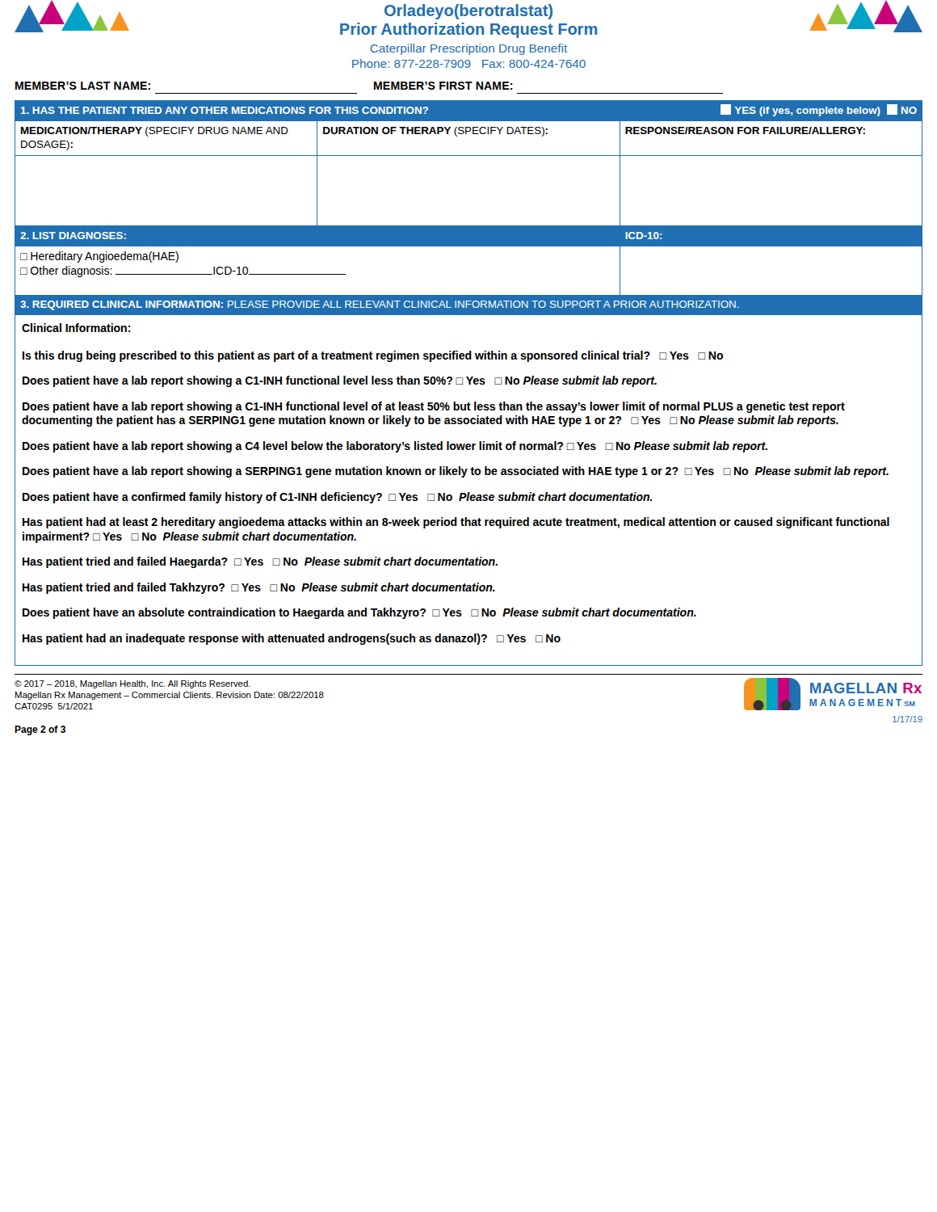Orladeyo(berotralstat)
Prior Authorization Request Form
Caterpillar Prescription Drug Benefit
Phone: 877-228-7909 Fax: 800-424-7640
MEMBER’S LAST NAME: MEMBER’S FIRST NAME:
| 1. HAS THE PATIENT TRIED ANY OTHER MEDICATIONS FOR THIS CONDITION? YES (if yes, complete below) NO |
| MEDICATION/THERAPY (SPECIFY DRUG NAME AND DOSAGE) : | DURATION OF THERAPY (SPECIFY DATES) : | RESPONSE/REASON FOR FAILURE/ALLERGY: |
| 2. LIST DIAGNOSES: | ICD-10: |
| □ Hereditary Angioedema(HAE) □ Other diagnosis: ICD-10 | |
3. REQUIRED CLINICAL INFORMATION: PLEASE PROVIDE ALL RELEVANT CLINICAL INFORMATION TO SUPPORT A PRIOR AUTHORIZATION.
Clinical Information:
Is this drug being prescribed to this patient as part of a treatment regimen specified within a sponsored clinical trial? □ Yes □ No
Does patient have a lab report showing a C1-INH functional level less than 50%? □ Yes □ No Please submit lab report.
Does patient have a lab report showing a C1-INH functional level of at least 50% but less than the assay’s lower limit of normal PLUS a genetic test report documenting the patient has a SERPING1 gene mutation known or likely to be associated with HAE type 1 or 2? □ Yes □ No Please submit lab reports.
Does patient have a lab report showing a C4 level below the laboratory’s listed lower limit of normal? □ Yes □ No Please submit lab report.
Does patient have a lab report showing a SERPING1 gene mutation known or likely to be associated with HAE type 1 or 2? □ Yes □ No Please submit lab report.
Does patient have a confirmed family history of C1-INH deficiency? □ Yes □ No Please submit chart documentation.
Has patient had at least 2 hereditary angioedema attacks within an 8-week period that required acute treatment, medical attention or caused significant functional impairment? □ Yes □ No Please submit chart documentation.
Has patient tried and failed Haegarda? □ Yes □ No Please submit chart documentation.
Has patient tried and failed Takhzyro? □ Yes □ No Please submit chart documentation.
Does patient have an absolute contraindication to Haegarda and Takhzyro? □ Yes □ No Please submit chart documentation.
Has patient had an inadequate response with attenuated androgens(such as danazol)? □ Yes □ No
© 2017 – 2018, Magellan Health, Inc. All Rights Reserved.
Magellan Rx Management – Commercial Clients. Revision Date: 08/22/2018
CAT0295 5/1/2021
Page 2 of 3
MAGELLAN Rx
MANAGEMENTSM
1/17/19